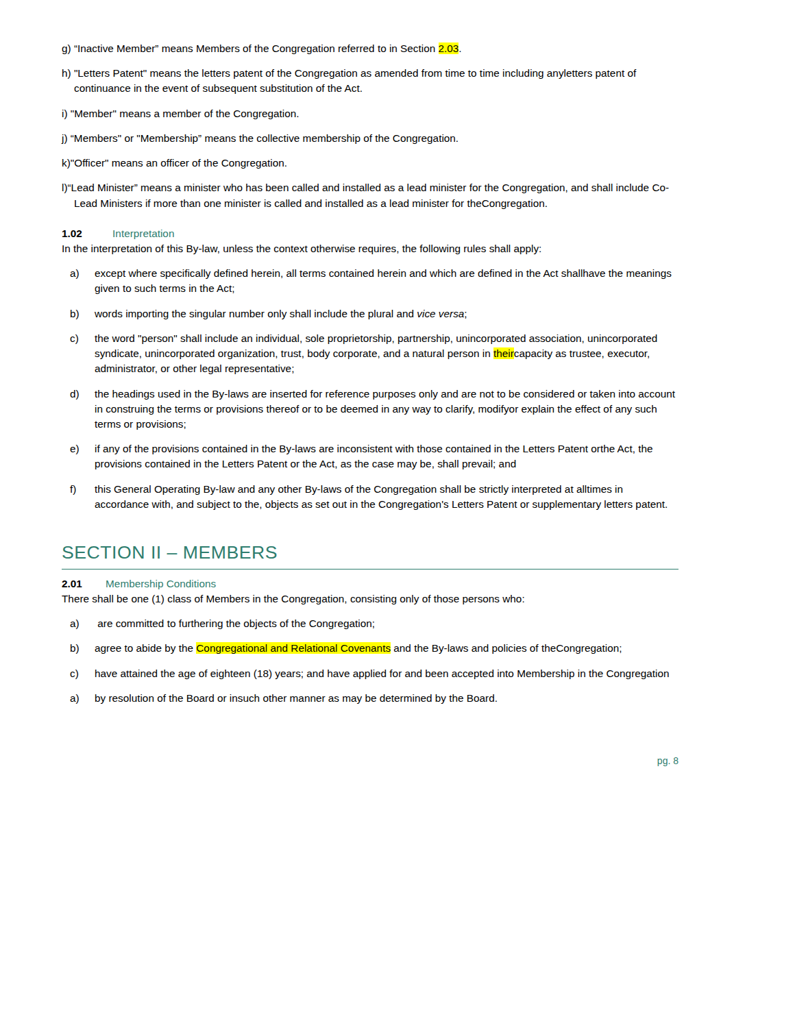g) “Inactive Member” means Members of the Congregation referred to in Section 2.03.
h) "Letters Patent" means the letters patent of the Congregation as amended from time to time including anyletters patent of continuance in the event of subsequent substitution of the Act.
i) "Member" means a member of the Congregation.
j) “Members" or "Membership” means the collective membership of the Congregation.
k)"Officer" means an officer of the Congregation.
l)“Lead Minister” means a minister who has been called and installed as a lead minister for the Congregation, and shall include Co-Lead Ministers if more than one minister is called and installed as a lead minister for theCongregation.
1.02 Interpretation
In the interpretation of this By-law, unless the context otherwise requires, the following rules shall apply:
except where specifically defined herein, all terms contained herein and which are defined in the Act shallhave the meanings given to such terms in the Act;
words importing the singular number only shall include the plural and vice versa;
the word "person" shall include an individual, sole proprietorship, partnership, unincorporated association, unincorporated syndicate, unincorporated organization, trust, body corporate, and a natural person in theircapacity as trustee, executor, administrator, or other legal representative;
the headings used in the By-laws are inserted for reference purposes only and are not to be considered or taken into account in construing the terms or provisions thereof or to be deemed in any way to clarify, modifyor explain the effect of any such terms or provisions;
if any of the provisions contained in the By-laws are inconsistent with those contained in the Letters Patent orthe Act, the provisions contained in the Letters Patent or the Act, as the case may be, shall prevail; and
this General Operating By-law and any other By-laws of the Congregation shall be strictly interpreted at alltimes in accordance with, and subject to the, objects as set out in the Congregation's Letters Patent or supplementary letters patent.
SECTION II – MEMBERS
2.01 Membership Conditions
There shall be one (1) class of Members in the Congregation, consisting only of those persons who:
are committed to furthering the objects of the Congregation;
agree to abide by the Congregational and Relational Covenants and the By-laws and policies of theCongregation;
have attained the age of eighteen (18) years; and have applied for and been accepted into Membership in the Congregation
by resolution of the Board or insuch other manner as may be determined by the Board.
pg. 8